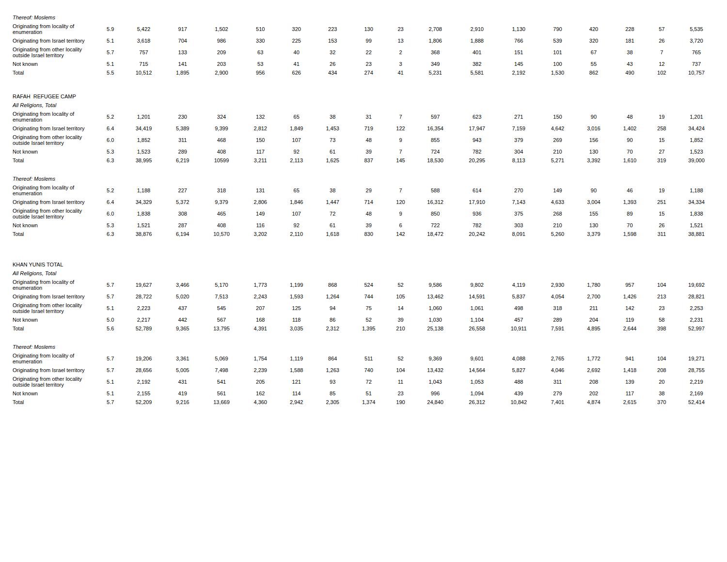| Thereof: Moslems |
| Originating from locality of enumeration | 5.9 | 5,422 | 917 | 1,502 | 510 | 320 | 223 | 130 | 23 | 2,708 | 2,910 | 1,130 | 790 | 420 | 228 | 57 | 5,535 |
| Originating from Israel territory | 5.1 | 3,618 | 704 | 986 | 330 | 225 | 153 | 99 | 13 | 1,806 | 1,888 | 766 | 539 | 320 | 181 | 26 | 3,720 |
| Originating from other locality outside Israel territory | 5.7 | 757 | 133 | 209 | 63 | 40 | 32 | 22 | 2 | 368 | 401 | 151 | 101 | 67 | 38 | 7 | 765 |
| Not known | 5.1 | 715 | 141 | 203 | 53 | 41 | 26 | 23 | 3 | 349 | 382 | 145 | 100 | 55 | 43 | 12 | 737 |
| Total | 5.5 | 10,512 | 1,895 | 2,900 | 956 | 626 | 434 | 274 | 41 | 5,231 | 5,581 | 2,192 | 1,530 | 862 | 490 | 102 | 10,757 |
| RAFAH REFUGEE CAMP |
| All Religions, Total |
| Originating from locality of enumeration | 5.2 | 1,201 | 230 | 324 | 132 | 65 | 38 | 31 | 7 | 597 | 623 | 271 | 150 | 90 | 48 | 19 | 1,201 |
| Originating from Israel territory | 6.4 | 34,419 | 5,389 | 9,399 | 2,812 | 1,849 | 1,453 | 719 | 122 | 16,354 | 17,947 | 7,159 | 4,642 | 3,016 | 1,402 | 258 | 34,424 |
| Originating from other locality outside Israel territory | 6.0 | 1,852 | 311 | 468 | 150 | 107 | 73 | 48 | 9 | 855 | 943 | 379 | 269 | 156 | 90 | 15 | 1,852 |
| Not known | 5.3 | 1,523 | 289 | 408 | 117 | 92 | 61 | 39 | 7 | 724 | 782 | 304 | 210 | 130 | 70 | 27 | 1,523 |
| Total | 6.3 | 38,995 | 6,219 | 10599 | 3,211 | 2,113 | 1,625 | 837 | 145 | 18,530 | 20,295 | 8,113 | 5,271 | 3,392 | 1,610 | 319 | 39,000 |
| Thereof: Moslems |
| Originating from locality of enumeration | 5.2 | 1,188 | 227 | 318 | 131 | 65 | 38 | 29 | 7 | 588 | 614 | 270 | 149 | 90 | 46 | 19 | 1,188 |
| Originating from Israel territory | 6.4 | 34,329 | 5,372 | 9,379 | 2,806 | 1,846 | 1,447 | 714 | 120 | 16,312 | 17,910 | 7,143 | 4,633 | 3,004 | 1,393 | 251 | 34,334 |
| Originating from other locality outside Israel territory | 6.0 | 1,838 | 308 | 465 | 149 | 107 | 72 | 48 | 9 | 850 | 936 | 375 | 268 | 155 | 89 | 15 | 1,838 |
| Not known | 5.3 | 1,521 | 287 | 408 | 116 | 92 | 61 | 39 | 6 | 722 | 782 | 303 | 210 | 130 | 70 | 26 | 1,521 |
| Total | 6.3 | 38,876 | 6,194 | 10,570 | 3,202 | 2,110 | 1,618 | 830 | 142 | 18,472 | 20,242 | 8,091 | 5,260 | 3,379 | 1,598 | 311 | 38,881 |
| KHAN YUNIS TOTAL |
| All Religions, Total |
| Originating from locality of enumeration | 5.7 | 19,627 | 3,466 | 5,170 | 1,773 | 1,199 | 868 | 524 | 52 | 9,586 | 9,802 | 4,119 | 2,930 | 1,780 | 957 | 104 | 19,692 |
| Originating from Israel territory | 5.7 | 28,722 | 5,020 | 7,513 | 2,243 | 1,593 | 1,264 | 744 | 105 | 13,462 | 14,591 | 5,837 | 4,054 | 2,700 | 1,426 | 213 | 28,821 |
| Originating from other locality outside Israel territory | 5.1 | 2,223 | 437 | 545 | 207 | 125 | 94 | 75 | 14 | 1,060 | 1,061 | 498 | 318 | 211 | 142 | 23 | 2,253 |
| Not known | 5.0 | 2,217 | 442 | 567 | 168 | 118 | 86 | 52 | 39 | 1,030 | 1,104 | 457 | 289 | 204 | 119 | 58 | 2,231 |
| Total | 5.6 | 52,789 | 9,365 | 13,795 | 4,391 | 3,035 | 2,312 | 1,395 | 210 | 25,138 | 26,558 | 10,911 | 7,591 | 4,895 | 2,644 | 398 | 52,997 |
| Thereof: Moslems |
| Originating from locality of enumeration | 5.7 | 19,206 | 3,361 | 5,069 | 1,754 | 1,119 | 864 | 511 | 52 | 9,369 | 9,601 | 4,088 | 2,765 | 1,772 | 941 | 104 | 19,271 |
| Originating from Israel territory | 5.7 | 28,656 | 5,005 | 7,498 | 2,239 | 1,588 | 1,263 | 740 | 104 | 13,432 | 14,564 | 5,827 | 4,046 | 2,692 | 1,418 | 208 | 28,755 |
| Originating from other locality outside Israel territory | 5.1 | 2,192 | 431 | 541 | 205 | 121 | 93 | 72 | 11 | 1,043 | 1,053 | 488 | 311 | 208 | 139 | 20 | 2,219 |
| Not known | 5.1 | 2,155 | 419 | 561 | 162 | 114 | 85 | 51 | 23 | 996 | 1,094 | 439 | 279 | 202 | 117 | 38 | 2,169 |
| Total | 5.7 | 52,209 | 9,216 | 13,669 | 4,360 | 2,942 | 2,305 | 1,374 | 190 | 24,840 | 26,312 | 10,842 | 7,401 | 4,874 | 2,615 | 370 | 52,414 |